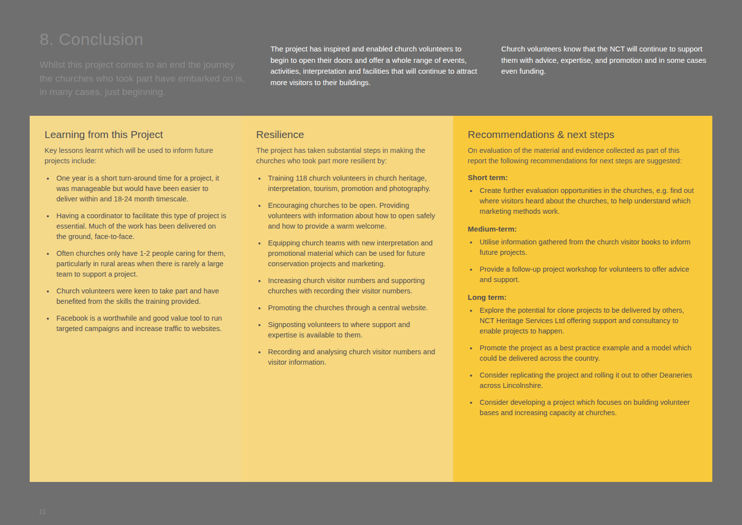8. Conclusion
Whilst this project comes to an end the journey the churches who took part have embarked on is, in many cases, just beginning.
The project has inspired and enabled church volunteers to begin to open their doors and offer a whole range of events, activities, interpretation and facilities that will continue to attract more visitors to their buildings.
Church volunteers know that the NCT will continue to support them with advice, expertise, and promotion and in some cases even funding.
Learning from this Project
Key lessons learnt which will be used to inform future projects include:
One year is a short turn-around time for a project, it was manageable but would have been easier to deliver within and 18-24 month timescale.
Having a coordinator to facilitate this type of project is essential. Much of the work has been delivered on the ground, face-to-face.
Often churches only have 1-2 people caring for them, particularly in rural areas when there is rarely a large team to support a project.
Church volunteers were keen to take part and have benefited from the skills the training provided.
Facebook is a worthwhile and good value tool to run targeted campaigns and increase traffic to websites.
Resilience
The project has taken substantial steps in making the churches who took part more resilient by:
Training 118 church volunteers in church heritage, interpretation, tourism, promotion and photography.
Encouraging churches to be open. Providing volunteers with information about how to open safely and how to provide a warm welcome.
Equipping church teams with new interpretation and promotional material which can be used for future conservation projects and marketing.
Increasing church visitor numbers and supporting churches with recording their visitor numbers.
Promoting the churches through a central website.
Signposting volunteers to where support and expertise is available to them.
Recording and analysing church visitor numbers and visitor information.
Recommendations & next steps
On evaluation of the material and evidence collected as part of this report the following recommendations for next steps are suggested:
Short term:
Create further evaluation opportunities in the churches, e.g. find out where visitors heard about the churches, to help understand which marketing methods work.
Medium-term:
Utilise information gathered from the church visitor books to inform future projects.
Provide a follow-up project workshop for volunteers to offer advice and support.
Long term:
Explore the potential for clone projects to be delivered by others, NCT Heritage Services Ltd offering support and consultancy to enable projects to happen.
Promote the project as a best practice example and a model which could be delivered across the country.
Consider replicating the project and rolling it out to other Deaneries across Lincolnshire.
Consider developing a project which focuses on building volunteer bases and increasing capacity at churches.
11